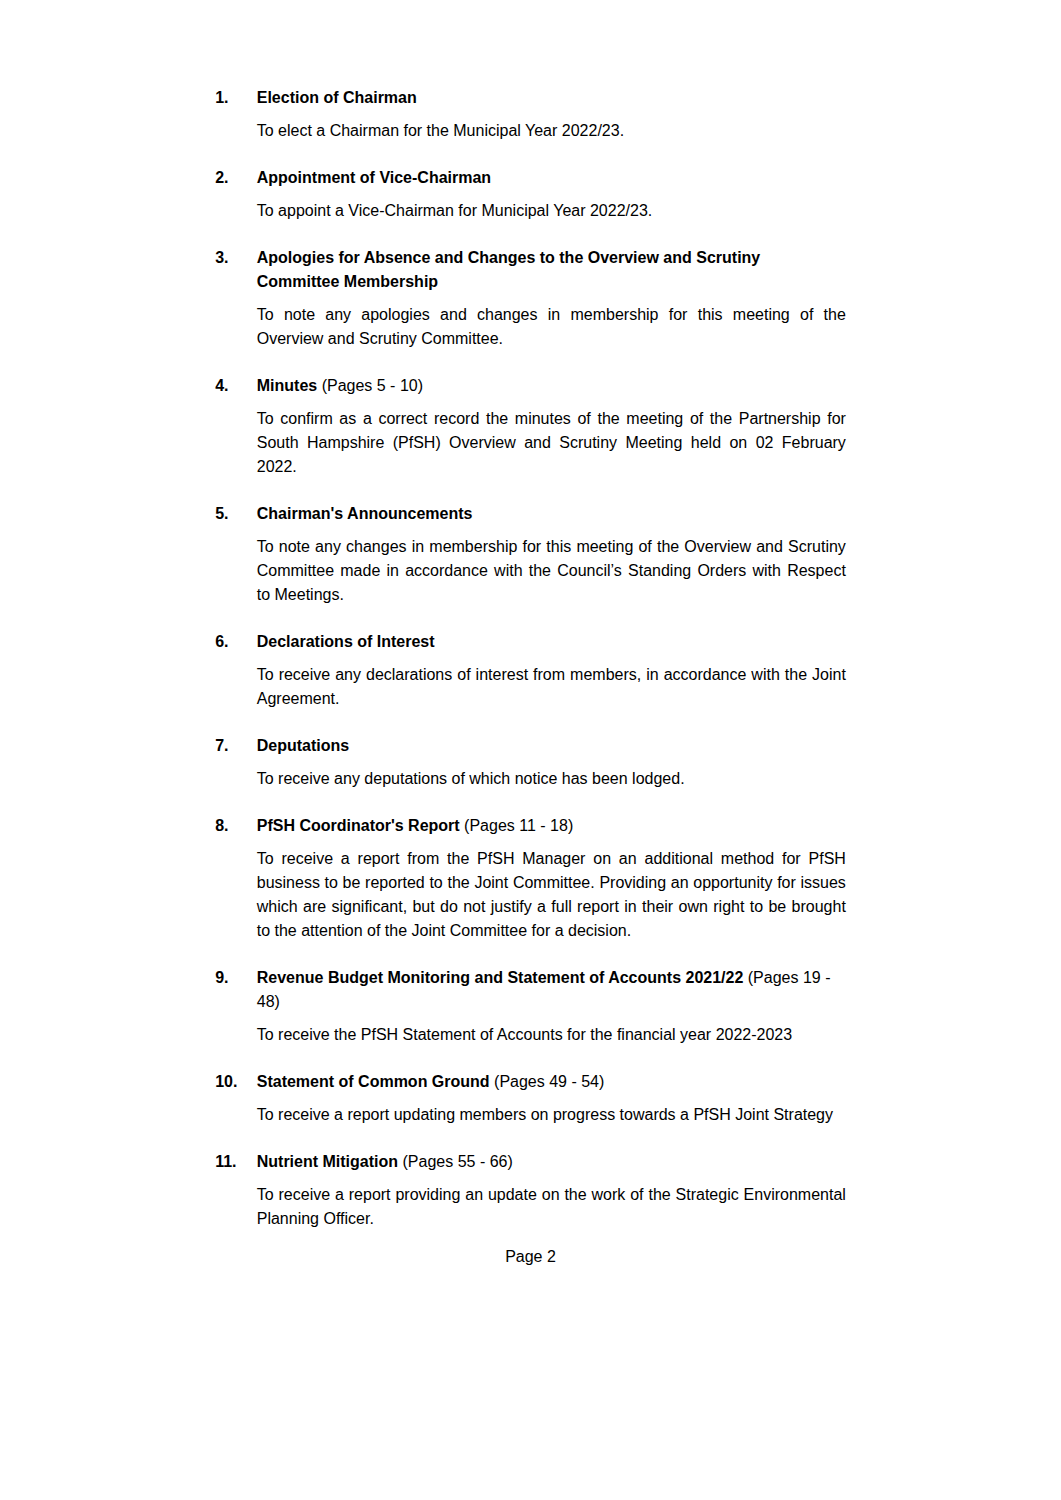1. Election of Chairman
To elect a Chairman for the Municipal Year 2022/23.
2. Appointment of Vice-Chairman
To appoint a Vice-Chairman for Municipal Year 2022/23.
3. Apologies for Absence and Changes to the Overview and Scrutiny Committee Membership
To note any apologies and changes in membership for this meeting of the Overview and Scrutiny Committee.
4. Minutes (Pages 5 - 10)
To confirm as a correct record the minutes of the meeting of the Partnership for South Hampshire (PfSH) Overview and Scrutiny Meeting held on 02 February 2022.
5. Chairman's Announcements
To note any changes in membership for this meeting of the Overview and Scrutiny Committee made in accordance with the Council’s Standing Orders with Respect to Meetings.
6. Declarations of Interest
To receive any declarations of interest from members, in accordance with the Joint Agreement.
7. Deputations
To receive any deputations of which notice has been lodged.
8. PfSH Coordinator's Report (Pages 11 - 18)
To receive a report from the PfSH Manager on an additional method for PfSH business to be reported to the Joint Committee. Providing an opportunity for issues which are significant, but do not justify a full report in their own right to be brought to the attention of the Joint Committee for a decision.
9. Revenue Budget Monitoring and Statement of Accounts 2021/22 (Pages 19 - 48)
To receive the PfSH Statement of Accounts for the financial year 2022-2023
10. Statement of Common Ground (Pages 49 - 54)
To receive a report updating members on progress towards a PfSH Joint Strategy
11. Nutrient Mitigation (Pages 55 - 66)
To receive a report providing an update on the work of the Strategic Environmental Planning Officer.
Page 2